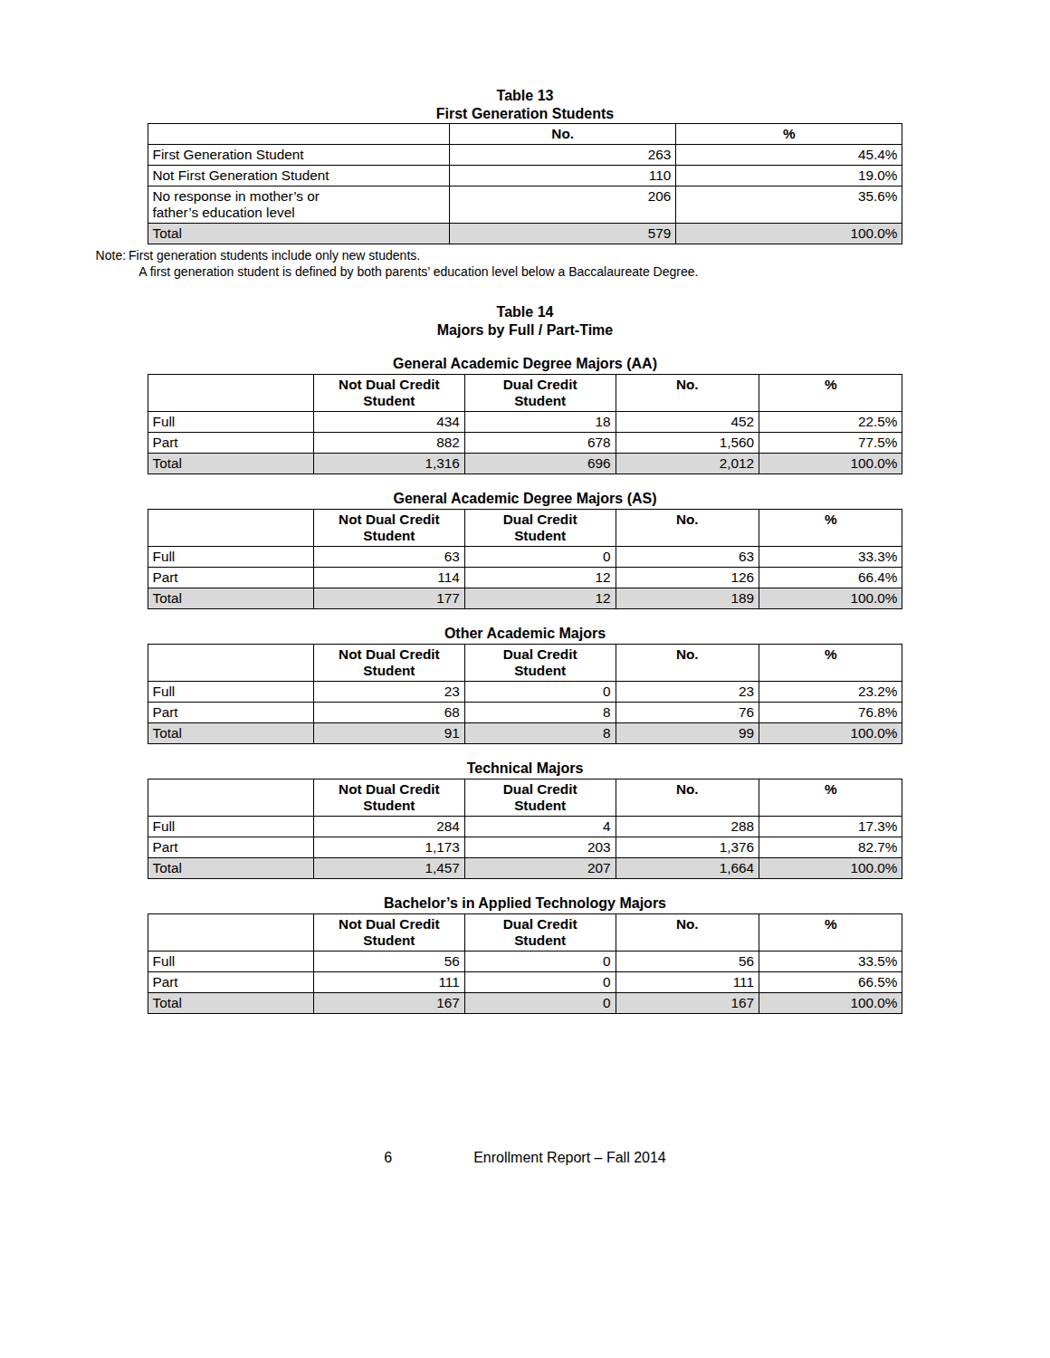Table 13
First Generation Students
| | No. | % |
| --- | --- | --- |
| First Generation Student | 263 | 45.4% |
| Not First Generation Student | 110 | 19.0% |
| No response in mother’s or father’s education level | 206 | 35.6% |
| Total | 579 | 100.0% |
Note: First generation students include only new students.
A first generation student is defined by both parents’ education level below a Baccalaureate Degree.
Table 14
Majors by Full / Part-Time
General Academic Degree Majors (AA)
| | Not Dual Credit Student | Dual Credit Student | No. | % |
| --- | --- | --- | --- | --- |
| Full | 434 | 18 | 452 | 22.5% |
| Part | 882 | 678 | 1,560 | 77.5% |
| Total | 1,316 | 696 | 2,012 | 100.0% |
General Academic Degree Majors (AS)
| | Not Dual Credit Student | Dual Credit Student | No. | % |
| --- | --- | --- | --- | --- |
| Full | 63 | 0 | 63 | 33.3% |
| Part | 114 | 12 | 126 | 66.4% |
| Total | 177 | 12 | 189 | 100.0% |
Other Academic Majors
| | Not Dual Credit Student | Dual Credit Student | No. | % |
| --- | --- | --- | --- | --- |
| Full | 23 | 0 | 23 | 23.2% |
| Part | 68 | 8 | 76 | 76.8% |
| Total | 91 | 8 | 99 | 100.0% |
Technical Majors
| | Not Dual Credit Student | Dual Credit Student | No. | % |
| --- | --- | --- | --- | --- |
| Full | 284 | 4 | 288 | 17.3% |
| Part | 1,173 | 203 | 1,376 | 82.7% |
| Total | 1,457 | 207 | 1,664 | 100.0% |
Bachelor’s in Applied Technology Majors
| | Not Dual Credit Student | Dual Credit Student | No. | % |
| --- | --- | --- | --- | --- |
| Full | 56 | 0 | 56 | 33.5% |
| Part | 111 | 0 | 111 | 66.5% |
| Total | 167 | 0 | 167 | 100.0% |
6 Enrollment Report – Fall 2014